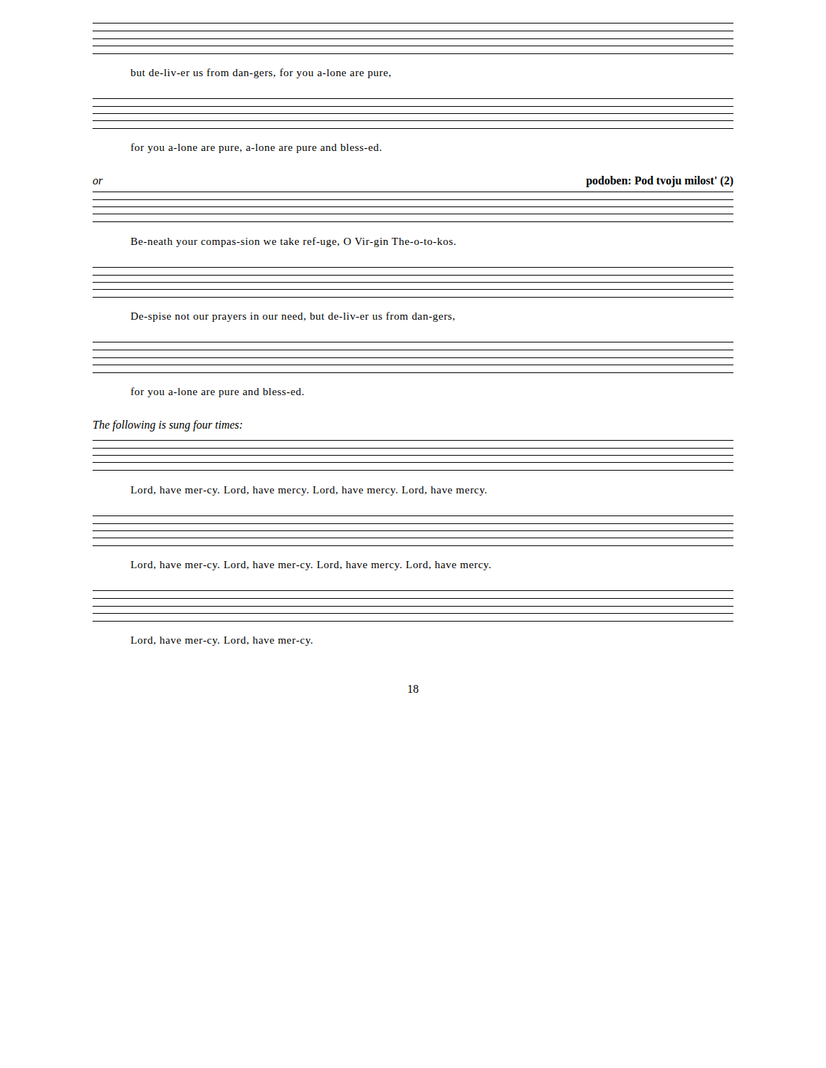but de‑liv‑er us from dan‑gers, for you a‑lone are pure,
for you a‑lone are pure, a‑lone are pure and bless‑ed.
or
podoben: Pod tvoju milost' (2)
Be‑neath your compas‑sion we take ref‑uge, O Vir‑gin The‑o‑to‑kos.
De‑spise not our prayers in our need, but de‑liv‑er us from dan‑gers,
for you a‑lone are pure and bless‑ed.
The following is sung four times:
Lord, have mer‑cy. Lord, have mercy. Lord, have mercy. Lord, have mercy.
Lord, have mer‑cy. Lord, have mer‑cy. Lord, have mercy. Lord, have mercy.
Lord, have mer‑cy. Lord, have mer‑cy.
18